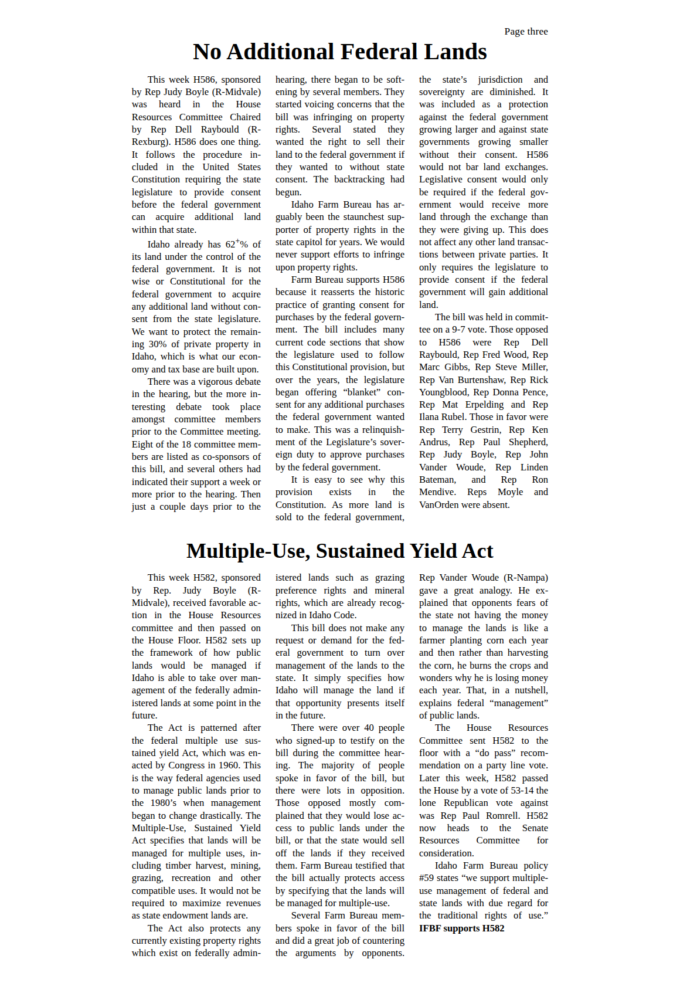Page three
No Additional Federal Lands
This week H586, sponsored by Rep Judy Boyle (R-Midvale) was heard in the House Resources Committee Chaired by Rep Dell Raybould (R-Rexburg). H586 does one thing. It follows the procedure included in the United States Constitution requiring the state legislature to provide consent before the federal government can acquire additional land within that state.
Idaho already has 62+% of its land under the control of the federal government. It is not wise or Constitutional for the federal government to acquire any additional land without consent from the state legislature. We want to protect the remaining 30% of private property in Idaho, which is what our economy and tax base are built upon.
There was a vigorous debate in the hearing, but the more interesting debate took place amongst committee members prior to the Committee meeting. Eight of the 18 committee members are listed as co-sponsors of this bill, and several others had indicated their support a week or more prior to the hearing. Then just a couple days prior to the hearing, there began to be softening by several members. They started voicing concerns that the bill was infringing on property rights. Several stated they wanted the right to sell their land to the federal government if they wanted to without state consent. The backtracking had begun.
Idaho Farm Bureau has arguably been the staunchest supporter of property rights in the state capitol for years. We would never support efforts to infringe upon property rights.
Farm Bureau supports H586 because it reasserts the historic practice of granting consent for purchases by the federal government. The bill includes many current code sections that show the legislature used to follow this Constitutional provision, but over the years, the legislature began offering “blanket” consent for any additional purchases the federal government wanted to make. This was a relinquishment of the Legislature’s sovereign duty to approve purchases by the federal government.
It is easy to see why this provision exists in the Constitution. As more land is sold to the federal government, the state’s jurisdiction and sovereignty are diminished. It was included as a protection against the federal government growing larger and against state governments growing smaller without their consent. H586 would not bar land exchanges. Legislative consent would only be required if the federal government would receive more land through the exchange than they were giving up. This does not affect any other land transactions between private parties. It only requires the legislature to provide consent if the federal government will gain additional land.
The bill was held in committee on a 9-7 vote. Those opposed to H586 were Rep Dell Raybould, Rep Fred Wood, Rep Marc Gibbs, Rep Steve Miller, Rep Van Burtenshaw, Rep Rick Youngblood, Rep Donna Pence, Rep Mat Erpelding and Rep Ilana Rubel. Those in favor were Rep Terry Gestrin, Rep Ken Andrus, Rep Paul Shepherd, Rep Judy Boyle, Rep John Vander Woude, Rep Linden Bateman, and Rep Ron Mendive. Reps Moyle and VanOrden were absent.
Multiple-Use, Sustained Yield Act
This week H582, sponsored by Rep. Judy Boyle (R-Midvale), received favorable action in the House Resources committee and then passed on the House Floor. H582 sets up the framework of how public lands would be managed if Idaho is able to take over management of the federally administered lands at some point in the future.
The Act is patterned after the federal multiple use sustained yield Act, which was enacted by Congress in 1960. This is the way federal agencies used to manage public lands prior to the 1980’s when management began to change drastically. The Multiple-Use, Sustained Yield Act specifies that lands will be managed for multiple uses, including timber harvest, mining, grazing, recreation and other compatible uses. It would not be required to maximize revenues as state endowment lands are.
The Act also protects any currently existing property rights which exist on federally administered lands such as grazing preference rights and mineral rights, which are already recognized in Idaho Code.
This bill does not make any request or demand for the federal government to turn over management of the lands to the state. It simply specifies how Idaho will manage the land if that opportunity presents itself in the future.
There were over 40 people who signed-up to testify on the bill during the committee hearing. The majority of people spoke in favor of the bill, but there were lots in opposition. Those opposed mostly complained that they would lose access to public lands under the bill, or that the state would sell off the lands if they received them. Farm Bureau testified that the bill actually protects access by specifying that the lands will be managed for multiple-use.
Several Farm Bureau members spoke in favor of the bill and did a great job of countering the arguments by opponents. Rep Vander Woude (R-Nampa) gave a great analogy. He explained that opponents fears of the state not having the money to manage the lands is like a farmer planting corn each year and then rather than harvesting the corn, he burns the crops and wonders why he is losing money each year. That, in a nutshell, explains federal “management” of public lands.
The House Resources Committee sent H582 to the floor with a “do pass” recommendation on a party line vote. Later this week, H582 passed the House by a vote of 53-14 the lone Republican vote against was Rep Paul Romrell. H582 now heads to the Senate Resources Committee for consideration.
Idaho Farm Bureau policy #59 states “we support multiple-use management of federal and state lands with due regard for the traditional rights of use.” IFBF supports H582